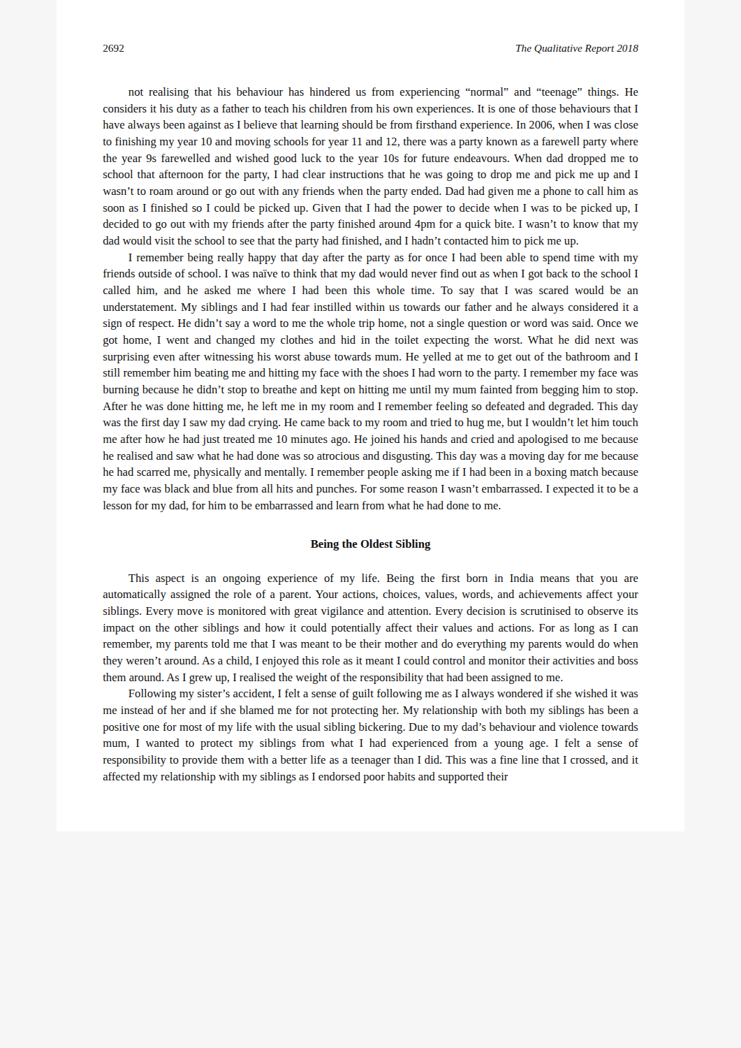2692 The Qualitative Report 2018
not realising that his behaviour has hindered us from experiencing “normal” and “teenage” things. He considers it his duty as a father to teach his children from his own experiences. It is one of those behaviours that I have always been against as I believe that learning should be from firsthand experience. In 2006, when I was close to finishing my year 10 and moving schools for year 11 and 12, there was a party known as a farewell party where the year 9s farewelled and wished good luck to the year 10s for future endeavours. When dad dropped me to school that afternoon for the party, I had clear instructions that he was going to drop me and pick me up and I wasn’t to roam around or go out with any friends when the party ended. Dad had given me a phone to call him as soon as I finished so I could be picked up. Given that I had the power to decide when I was to be picked up, I decided to go out with my friends after the party finished around 4pm for a quick bite. I wasn’t to know that my dad would visit the school to see that the party had finished, and I hadn’t contacted him to pick me up.
I remember being really happy that day after the party as for once I had been able to spend time with my friends outside of school. I was naïve to think that my dad would never find out as when I got back to the school I called him, and he asked me where I had been this whole time. To say that I was scared would be an understatement. My siblings and I had fear instilled within us towards our father and he always considered it a sign of respect. He didn’t say a word to me the whole trip home, not a single question or word was said. Once we got home, I went and changed my clothes and hid in the toilet expecting the worst. What he did next was surprising even after witnessing his worst abuse towards mum. He yelled at me to get out of the bathroom and I still remember him beating me and hitting my face with the shoes I had worn to the party. I remember my face was burning because he didn’t stop to breathe and kept on hitting me until my mum fainted from begging him to stop. After he was done hitting me, he left me in my room and I remember feeling so defeated and degraded. This day was the first day I saw my dad crying. He came back to my room and tried to hug me, but I wouldn’t let him touch me after how he had just treated me 10 minutes ago. He joined his hands and cried and apologised to me because he realised and saw what he had done was so atrocious and disgusting. This day was a moving day for me because he had scarred me, physically and mentally. I remember people asking me if I had been in a boxing match because my face was black and blue from all hits and punches. For some reason I wasn’t embarrassed. I expected it to be a lesson for my dad, for him to be embarrassed and learn from what he had done to me.
Being the Oldest Sibling
This aspect is an ongoing experience of my life. Being the first born in India means that you are automatically assigned the role of a parent. Your actions, choices, values, words, and achievements affect your siblings. Every move is monitored with great vigilance and attention. Every decision is scrutinised to observe its impact on the other siblings and how it could potentially affect their values and actions. For as long as I can remember, my parents told me that I was meant to be their mother and do everything my parents would do when they weren’t around. As a child, I enjoyed this role as it meant I could control and monitor their activities and boss them around. As I grew up, I realised the weight of the responsibility that had been assigned to me.
Following my sister’s accident, I felt a sense of guilt following me as I always wondered if she wished it was me instead of her and if she blamed me for not protecting her. My relationship with both my siblings has been a positive one for most of my life with the usual sibling bickering. Due to my dad’s behaviour and violence towards mum, I wanted to protect my siblings from what I had experienced from a young age. I felt a sense of responsibility to provide them with a better life as a teenager than I did. This was a fine line that I crossed, and it affected my relationship with my siblings as I endorsed poor habits and supported their